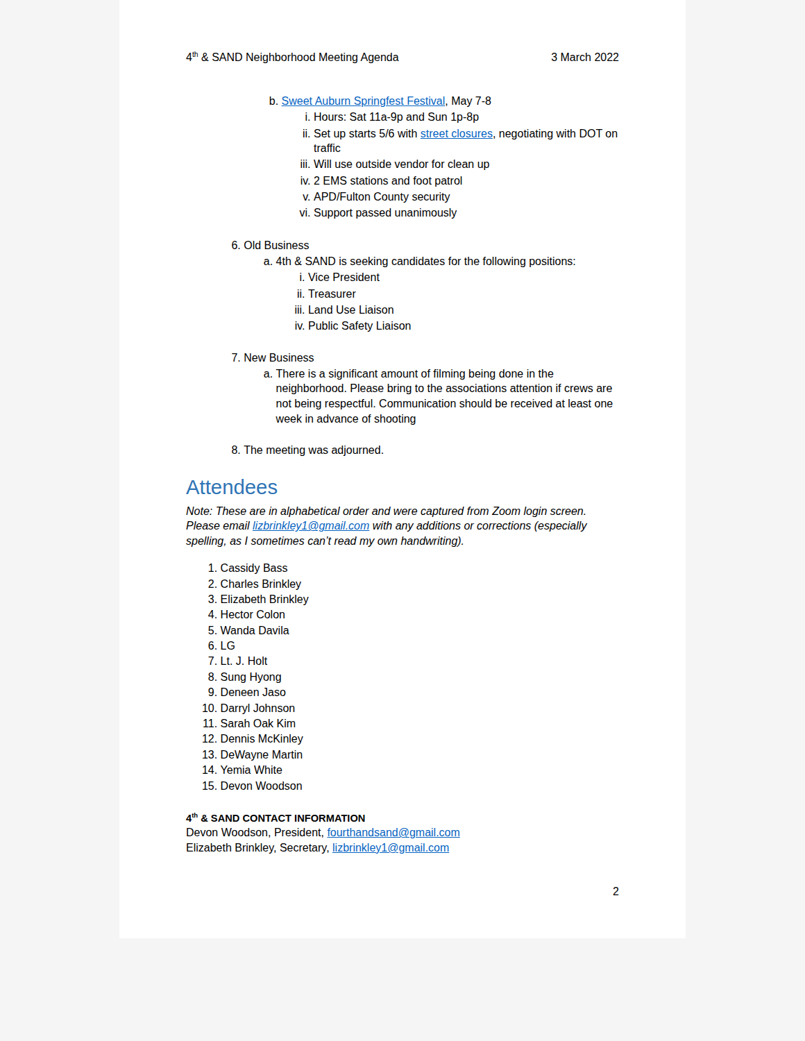4th & SAND Neighborhood Meeting Agenda
3 March 2022
Sweet Auburn Springfest Festival, May 7-8
Hours: Sat 11a-9p and Sun 1p-8p
Set up starts 5/6 with street closures, negotiating with DOT on traffic
Will use outside vendor for clean up
2 EMS stations and foot patrol
APD/Fulton County security
Support passed unanimously
Old Business
4th & SAND is seeking candidates for the following positions:
Vice President
Treasurer
Land Use Liaison
Public Safety Liaison
New Business
There is a significant amount of filming being done in the neighborhood. Please bring to the associations attention if crews are not being respectful. Communication should be received at least one week in advance of shooting
The meeting was adjourned.
Attendees
Note: These are in alphabetical order and were captured from Zoom login screen. Please email lizbrinkley1@gmail.com with any additions or corrections (especially spelling, as I sometimes can’t read my own handwriting).
Cassidy Bass
Charles Brinkley
Elizabeth Brinkley
Hector Colon
Wanda Davila
LG
Lt. J. Holt
Sung Hyong
Deneen Jaso
Darryl Johnson
Sarah Oak Kim
Dennis McKinley
DeWayne Martin
Yemia White
Devon Woodson
4th & SAND CONTACT INFORMATION
Devon Woodson, President, fourthandsand@gmail.com
Elizabeth Brinkley, Secretary, lizbrinkley1@gmail.com
2